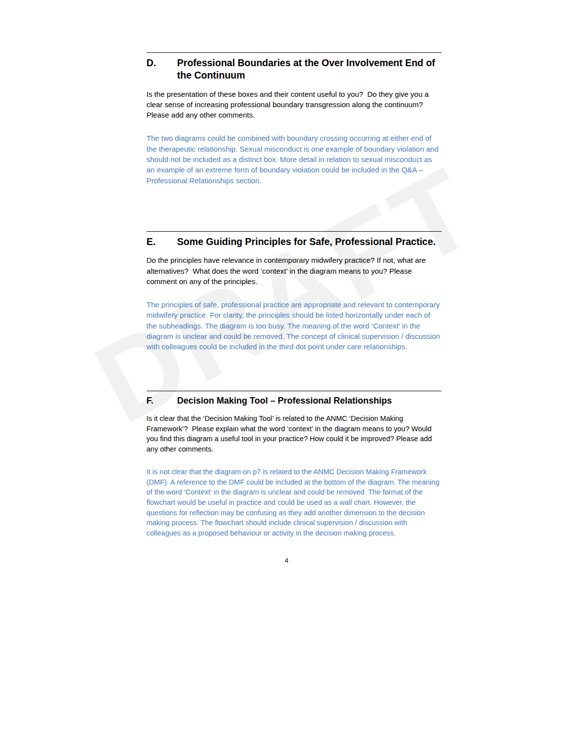DRAFT
D. Professional Boundaries at the Over Involvement End of the Continuum
Is the presentation of these boxes and their content useful to you? Do they give you a clear sense of increasing professional boundary transgression along the continuum? Please add any other comments.
The two diagrams could be combined with boundary crossing occurring at either end of the therapeutic relationship. Sexual misconduct is one example of boundary violation and should not be included as a distinct box. More detail in relation to sexual misconduct as an example of an extreme form of boundary violation could be included in the Q&A – Professional Relationships section.
E. Some Guiding Principles for Safe, Professional Practice.
Do the principles have relevance in contemporary midwifery practice? If not, what are alternatives? What does the word ‘context’ in the diagram means to you? Please comment on any of the principles.
The principles of safe, professional practice are appropriate and relevant to contemporary midwifery practice. For clarity, the principles should be listed horizontally under each of the subheadings. The diagram is too busy. The meaning of the word ‘Context’ in the diagram is unclear and could be removed. The concept of clinical supervision / discussion with colleagues could be included in the third dot point under care relationships.
F. Decision Making Tool – Professional Relationships
Is it clear that the ‘Decision Making Tool’ is related to the ANMC ‘Decision Making Framework’? Please explain what the word ‘context’ in the diagram means to you? Would you find this diagram a useful tool in your practice? How could it be improved? Please add any other comments.
It is not clear that the diagram on p7 is related to the ANMC Decision Making Framework (DMF). A reference to the DMF could be included at the bottom of the diagram. The meaning of the word ‘Context’ in the diagram is unclear and could be removed. The format of the flowchart would be useful in practice and could be used as a wall chart. However, the questions for reflection may be confusing as they add another dimension to the decision making process. The flowchart should include clinical supervision / discussion with colleagues as a proposed behaviour or activity in the decision making process.
4